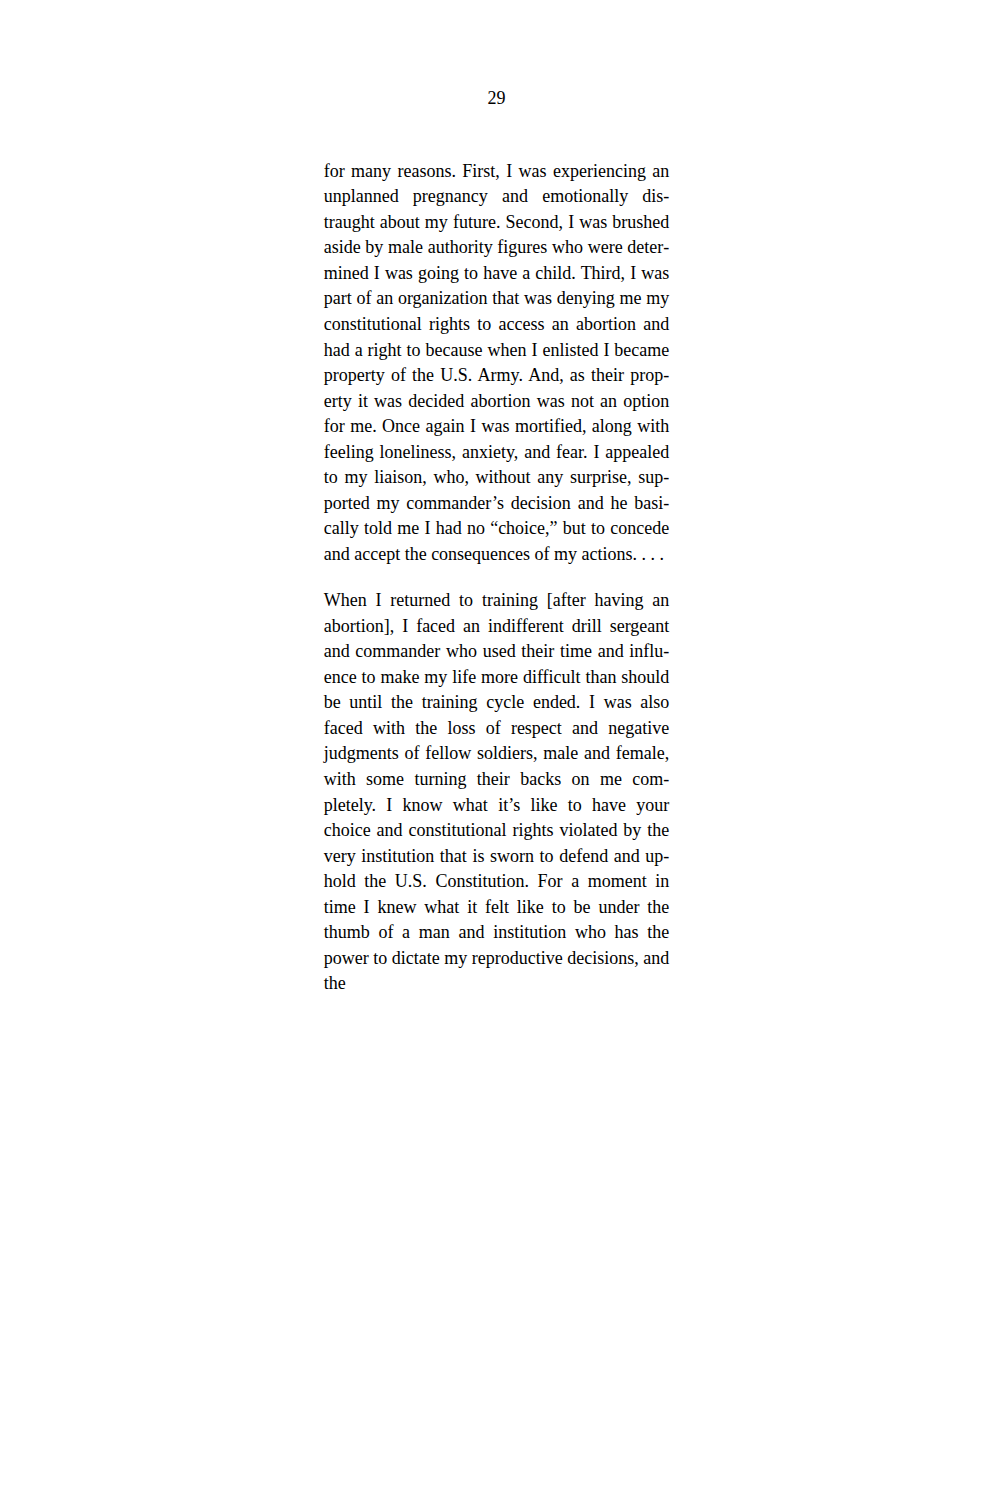29
for many reasons. First, I was experiencing an unplanned pregnancy and emotionally distraught about my future. Second, I was brushed aside by male authority figures who were determined I was going to have a child. Third, I was part of an organization that was denying me my constitutional rights to access an abortion and had a right to because when I enlisted I became property of the U.S. Army. And, as their property it was decided abortion was not an option for me. Once again I was mortified, along with feeling loneliness, anxiety, and fear. I appealed to my liaison, who, without any surprise, supported my commander’s decision and he basically told me I had no “choice,” but to concede and accept the consequences of my actions. . . .
When I returned to training [after having an abortion], I faced an indifferent drill sergeant and commander who used their time and influence to make my life more difficult than should be until the training cycle ended. I was also faced with the loss of respect and negative judgments of fellow soldiers, male and female, with some turning their backs on me completely. I know what it’s like to have your choice and constitutional rights violated by the very institution that is sworn to defend and uphold the U.S. Constitution. For a moment in time I knew what it felt like to be under the thumb of a man and institution who has the power to dictate my reproductive decisions, and the